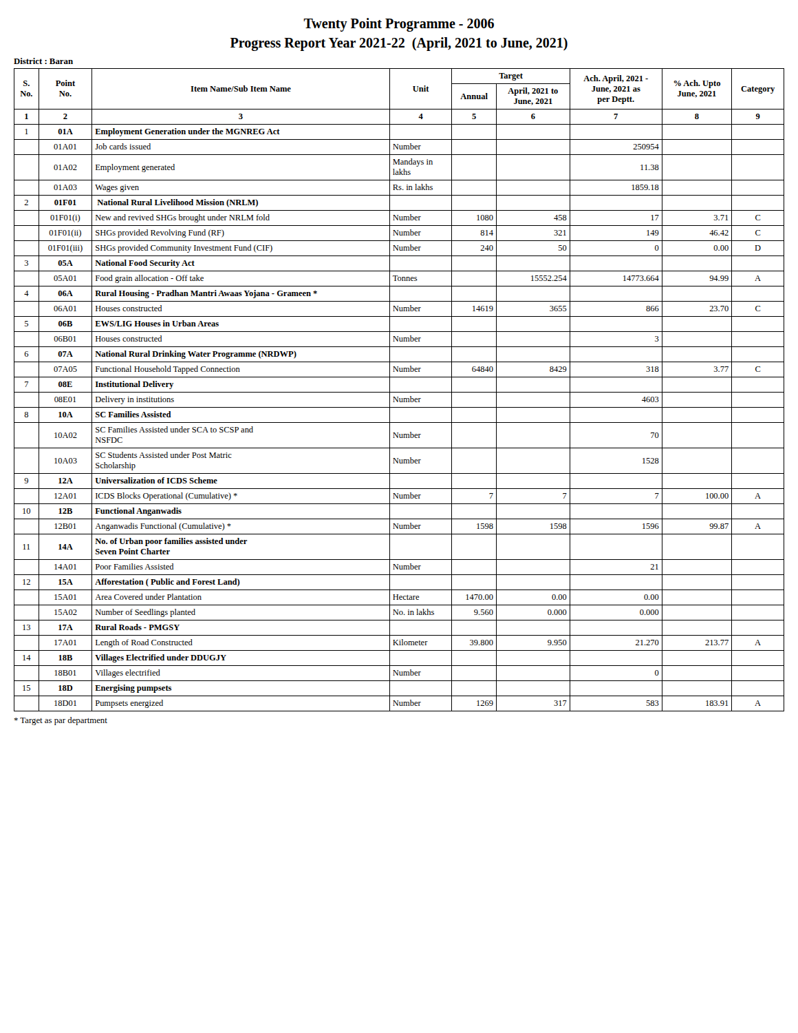Twenty Point Programme - 2006
Progress Report Year 2021-22 (April, 2021 to June, 2021)
District : Baran
| S. No. | Point No. | Item Name/Sub Item Name | Unit | Target | Ach. April, 2021 - June, 2021 as per Deptt. | % Ach. Upto June, 2021 | Category |
| --- | --- | --- | --- | --- | --- | --- | --- |
| Annual | April, 2021 to June, 2021 |
| 1 | 2 | 3 | 4 | 5 | 6 | 7 | 8 | 9 |
| 1 | 01A | Employment Generation under the MGNREG Act | | | | | | |
| | 01A01 | Job cards issued | Number | | | 250954 | | |
| | 01A02 | Employment generated | Mandays in lakhs | | | 11.38 | | |
| | 01A03 | Wages given | Rs. in lakhs | | | 1859.18 | | |
| 2 | 01F01 | National Rural Livelihood Mission (NRLM) | | | | | | |
| | 01F01(i) | New and revived SHGs brought under NRLM fold | Number | 1080 | 458 | 17 | 3.71 | C |
| | 01F01(ii) | SHGs provided Revolving Fund (RF) | Number | 814 | 321 | 149 | 46.42 | C |
| | 01F01(iii) | SHGs provided Community Investment Fund (CIF) | Number | 240 | 50 | 0 | 0.00 | D |
| 3 | 05A | National Food Security Act | | | | | | |
| | 05A01 | Food grain allocation - Off take | Tonnes | | 15552.254 | 14773.664 | 94.99 | A |
| 4 | 06A | Rural Housing - Pradhan Mantri Awaas Yojana - Grameen * | | | | | | |
| | 06A01 | Houses constructed | Number | 14619 | 3655 | 866 | 23.70 | C |
| 5 | 06B | EWS/LIG Houses in Urban Areas | | | | | | |
| | 06B01 | Houses constructed | Number | | | 3 | | |
| 6 | 07A | National Rural Drinking Water Programme (NRDWP) | | | | | | |
| | 07A05 | Functional Household Tapped Connection | Number | 64840 | 8429 | 318 | 3.77 | C |
| 7 | 08E | Institutional Delivery | | | | | | |
| | 08E01 | Delivery in institutions | Number | | | 4603 | | |
| 8 | 10A | SC Families Assisted | | | | | | |
| | 10A02 | SC Families Assisted under SCA to SCSP and NSFDC | Number | | | 70 | | |
| | 10A03 | SC Students Assisted under Post Matric Scholarship | Number | | | 1528 | | |
| 9 | 12A | Universalization of ICDS Scheme | | | | | | |
| | 12A01 | ICDS Blocks Operational (Cumulative) * | Number | 7 | 7 | 7 | 100.00 | A |
| 10 | 12B | Functional Anganwadis | | | | | | |
| | 12B01 | Anganwadis Functional (Cumulative) * | Number | 1598 | 1598 | 1596 | 99.87 | A |
| 11 | 14A | No. of Urban poor families assisted under Seven Point Charter | | | | | | |
| | 14A01 | Poor Families Assisted | Number | | | 21 | | |
| 12 | 15A | Afforestation ( Public and Forest Land) | | | | | | |
| | 15A01 | Area Covered under Plantation | Hectare | 1470.00 | 0.00 | 0.00 | | |
| | 15A02 | Number of Seedlings planted | No. in lakhs | 9.560 | 0.000 | 0.000 | | |
| 13 | 17A | Rural Roads - PMGSY | | | | | | |
| | 17A01 | Length of Road Constructed | Kilometer | 39.800 | 9.950 | 21.270 | 213.77 | A |
| 14 | 18B | Villages Electrified under DDUGJY | | | | | | |
| | 18B01 | Villages electrified | Number | | | 0 | | |
| 15 | 18D | Energising pumpsets | | | | | | |
| | 18D01 | Pumpsets energized | Number | 1269 | 317 | 583 | 183.91 | A |
* Target as par department